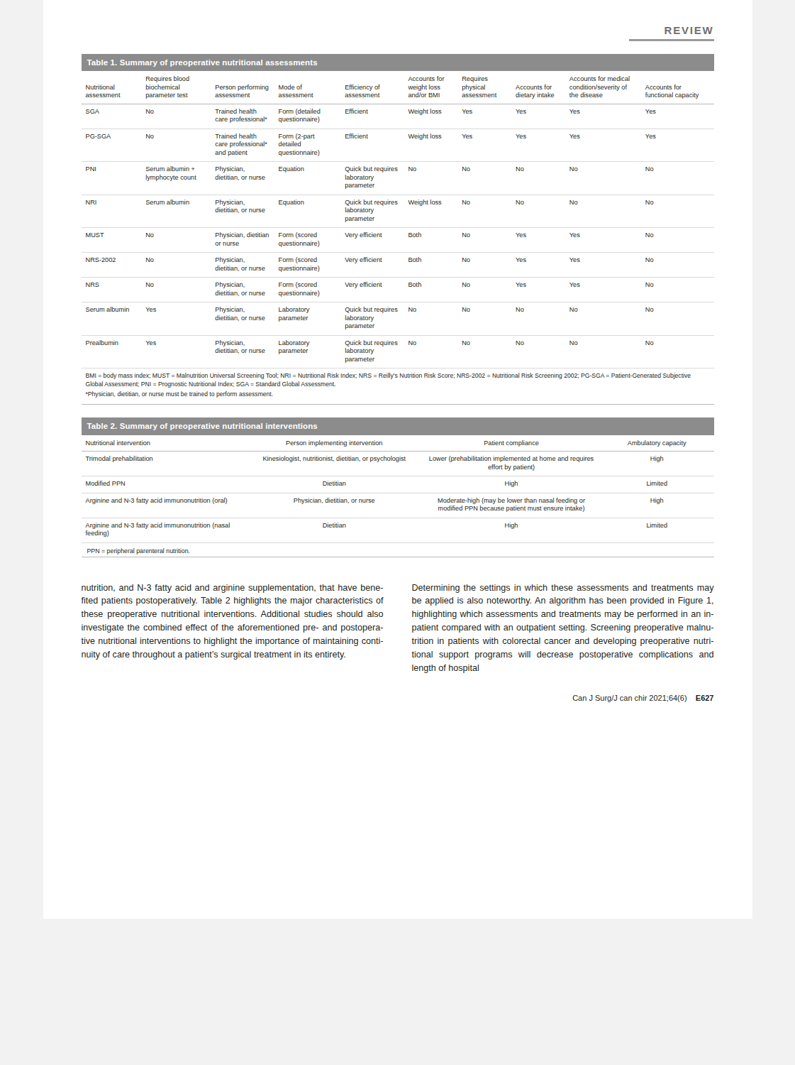REVIEW
Table 1. Summary of preoperative nutritional assessments
| Nutritional assessment | Requires blood biochemical parameter test | Person performing assessment | Mode of assessment | Efficiency of assessment | Accounts for weight loss and/or BMI | Requires physical assessment | Accounts for dietary intake | Accounts for medical condition/severity of the disease | Accounts for functional capacity |
| --- | --- | --- | --- | --- | --- | --- | --- | --- | --- |
| SGA | No | Trained health care professional* | Form (detailed questionnaire) | Efficient | Weight loss | Yes | Yes | Yes | Yes |
| PG-SGA | No | Trained health care professional* and patient | Form (2-part detailed questionnaire) | Efficient | Weight loss | Yes | Yes | Yes | Yes |
| PNI | Serum albumin + lymphocyte count | Physician, dietitian, or nurse | Equation | Quick but requires laboratory parameter | No | No | No | No | No |
| NRI | Serum albumin | Physician, dietitian, or nurse | Equation | Quick but requires laboratory parameter | Weight loss | No | No | No | No |
| MUST | No | Physician, dietitian or nurse | Form (scored questionnaire) | Very efficient | Both | No | Yes | Yes | No |
| NRS-2002 | No | Physician, dietitian, or nurse | Form (scored questionnaire) | Very efficient | Both | No | Yes | Yes | No |
| NRS | No | Physician, dietitian, or nurse | Form (scored questionnaire) | Very efficient | Both | No | Yes | Yes | No |
| Serum albumin | Yes | Physician, dietitian, or nurse | Laboratory parameter | Quick but requires laboratory parameter | No | No | No | No | No |
| Prealbumin | Yes | Physician, dietitian, or nurse | Laboratory parameter | Quick but requires laboratory parameter | No | No | No | No | No |
| BMI = body mass index; MUST = Malnutrition Universal Screening Tool; NRI = Nutritional Risk Index; NRS = Reilly’s Nutrition Risk Score; NRS-2002 = Nutritional Risk Screening 2002; PG-SGA = Patient-Generated Subjective Global Assessment; PNI = Prognostic Nutritional Index; SGA = Standard Global Assessment. *Physician, dietitian, or nurse must be trained to perform assessment. |
Table 2. Summary of preoperative nutritional interventions
| Nutritional intervention | Person implementing intervention | Patient compliance | Ambulatory capacity |
| --- | --- | --- | --- |
| Trimodal prehabilitation | Kinesiologist, nutritionist, dietitian, or psychologist | Lower (prehabilitation implemented at home and requires effort by patient) | High |
| Modified PPN | Dietitian | High | Limited |
| Arginine and N-3 fatty acid immunonutrition (oral) | Physician, dietitian, or nurse | Moderate-high (may be lower than nasal feeding or modified PPN because patient must ensure intake) | High |
| Arginine and N-3 fatty acid immunonutrition (nasal feeding) | Dietitian | High | Limited |
| PPN = peripheral parenteral nutrition. |
nutrition, and N-3 fatty acid and arginine supplementation, that have benefited patients postoperatively. Table 2 highlights the major characteristics of these preoperative nutritional interventions. Additional studies should also investigate the combined effect of the aforementioned pre- and postoperative nutritional interventions to highlight the importance of maintaining continuity of care throughout a patient’s surgical treatment in its entirety.
Determining the settings in which these assessments and treatments may be applied is also noteworthy. An algorithm has been provided in Figure 1, highlighting which assessments and treatments may be performed in an inpatient compared with an outpatient setting. Screening preoperative malnutrition in patients with colorectal cancer and developing preoperative nutritional support programs will decrease postoperative complications and length of hospital
Can J Surg/J can chir 2021;64(6) E627